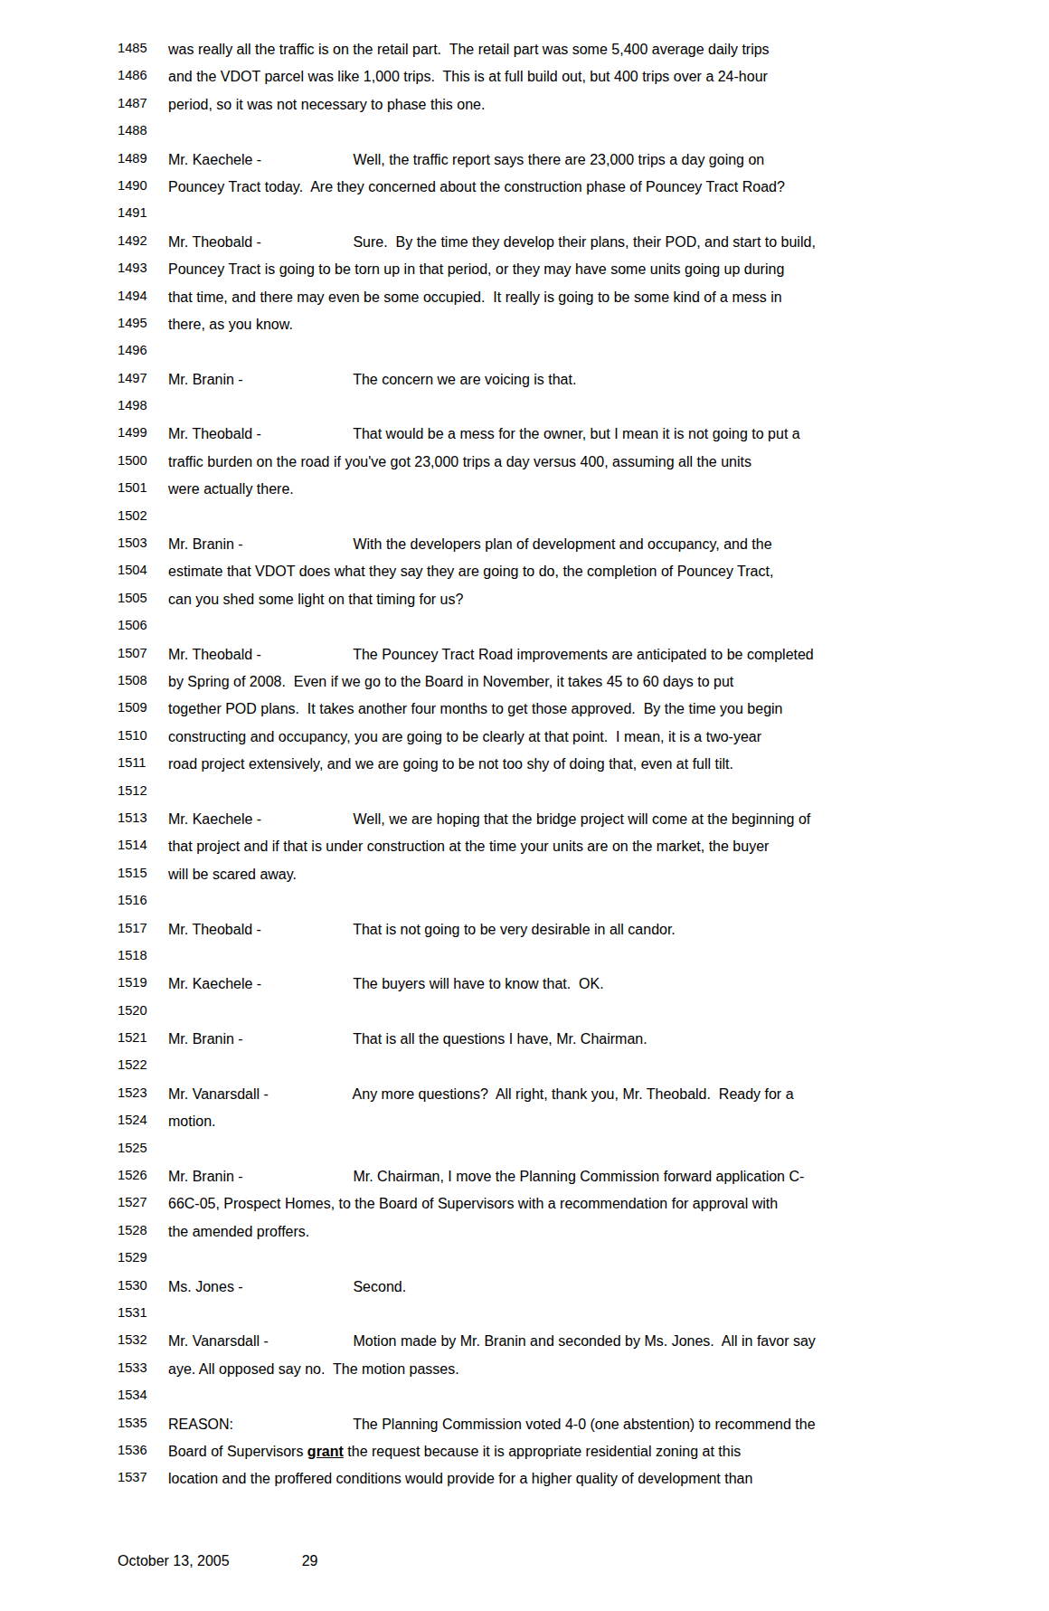1485
was really all the traffic is on the retail part. The retail part was some 5,400 average daily trips
1486
and the VDOT parcel was like 1,000 trips. This is at full build out, but 400 trips over a 24-hour
1487
period, so it was not necessary to phase this one.
1488
1489
Mr. Kaechele - Well, the traffic report says there are 23,000 trips a day going on
1490
Pouncey Tract today. Are they concerned about the construction phase of Pouncey Tract Road?
1491
1492
Mr. Theobald - Sure. By the time they develop their plans, their POD, and start to build,
1493
Pouncey Tract is going to be torn up in that period, or they may have some units going up during
1494
that time, and there may even be some occupied. It really is going to be some kind of a mess in
1495
there, as you know.
1496
1497
Mr. Branin - The concern we are voicing is that.
1498
1499
Mr. Theobald - That would be a mess for the owner, but I mean it is not going to put a
1500
traffic burden on the road if you've got 23,000 trips a day versus 400, assuming all the units
1501
were actually there.
1502
1503
Mr. Branin - With the developers plan of development and occupancy, and the
1504
estimate that VDOT does what they say they are going to do, the completion of Pouncey Tract,
1505
can you shed some light on that timing for us?
1506
1507
Mr. Theobald - The Pouncey Tract Road improvements are anticipated to be completed
1508
by Spring of 2008. Even if we go to the Board in November, it takes 45 to 60 days to put
1509
together POD plans. It takes another four months to get those approved. By the time you begin
1510
constructing and occupancy, you are going to be clearly at that point. I mean, it is a two-year
1511
road project extensively, and we are going to be not too shy of doing that, even at full tilt.
1512
1513
Mr. Kaechele - Well, we are hoping that the bridge project will come at the beginning of
1514
that project and if that is under construction at the time your units are on the market, the buyer
1515
will be scared away.
1516
1517
Mr. Theobald - That is not going to be very desirable in all candor.
1518
1519
Mr. Kaechele - The buyers will have to know that. OK.
1520
1521
Mr. Branin - That is all the questions I have, Mr. Chairman.
1522
1523
Mr. Vanarsdall - Any more questions? All right, thank you, Mr. Theobald. Ready for a
1524
motion.
1525
1526
Mr. Branin - Mr. Chairman, I move the Planning Commission forward application C-
1527
66C-05, Prospect Homes, to the Board of Supervisors with a recommendation for approval with
1528
the amended proffers.
1529
1530
Ms. Jones - Second.
1531
1532
Mr. Vanarsdall - Motion made by Mr. Branin and seconded by Ms. Jones. All in favor say
1533
aye. All opposed say no. The motion passes.
1534
1535
REASON: The Planning Commission voted 4-0 (one abstention) to recommend the
1536
Board of Supervisors grant the request because it is appropriate residential zoning at this
1537
location and the proffered conditions would provide for a higher quality of development than
October 13, 2005
29